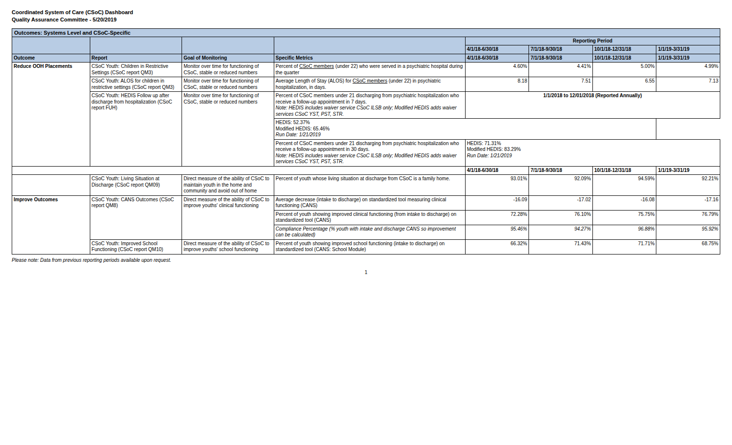Coordinated System of Care (CSoC) Dashboard
Quality Assurance Committee - 5/20/2019
Outcomes: Systems Level and CSoC-Specific
| | | | | Reporting Period |
| --- | --- | --- | --- | --- |
| 4/1/18-6/30/18 | 7/1/18-9/30/18 | 10/1/18-12/31/18 | 1/1/19-3/31/19 |
| Outcome | Report | Goal of Monitoring | Specific Metrics | 4/1/18-6/30/18 | 7/1/18-9/30/18 | 10/1/18-12/31/18 | 1/1/19-3/31/19 |
| Reduce OOH Placements | CSoC Youth: Children in Restrictive Settings (CSoC report QM3) | Monitor over time for functioning of CSoC, stable or reduced numbers | Percent of CSoC members (under 22) who were served in a psychiatric hospital during the quarter | 4.60% | 4.41% | 5.00% | 4.99% |
| CSoC Youth: ALOS for children in restrictive settings (CSoC report QM3) | Monitor over time for functioning of CSoC, stable or reduced numbers | Average Length of Stay (ALOS) for CSoC members (under 22) in psychiatric hospitalization, in days. | 8.18 | 7.51 | 6.55 | 7.13 |
| CSoC Youth: HEDIS Follow up after discharge from hospitalization (CSoC report FUH) | Monitor over time for functioning of CSoC, stable or reduced numbers | Percent of CSoC members under 21 discharging from psychiatric hospitalization who receive a follow-up appointment in 7 days. Note: HEDIS includes waiver service CSoC ILSB only; Modified HEDIS adds waiver services CSoC YST, PST, STR. | 1/1/2018 to 12/01/2018 (Reported Annually) |
| HEDIS: 52.37% Modified HEDIS: 65.46% Run Date: 1/21/2019 |
| Percent of CSoC members under 21 discharging from psychiatric hospitalization who receive a follow-up appointment in 30 days. Note: HEDIS includes waiver service CSoC ILSB only; Modified HEDIS adds waiver services CSoC YST, PST, STR. | HEDIS: 71.31% Modified HEDIS: 83.29% Run Date: 1/21/2019 |
| | 4/1/18-6/30/18 | 7/1/18-9/30/18 | 10/1/18-12/31/18 | 1/1/19-3/31/19 |
| | CSoC Youth: Living Situation at Discharge (CSoC report QM09) | Direct measure of the ability of CSoC to maintain youth in the home and community and avoid out of home | Percent of youth whose living situation at discharge from CSoC is a family home. | 93.01% | 92.09% | 94.59% | 92.21% |
| Improve Outcomes | CSoC Youth: CANS Outcomes (CSoC report QM8) | Direct measure of the ability of CSoC to improve youths' clinical functioning | Average decrease (intake to discharge) on standardized tool measuring clinical functioning (CANS) | -16.09 | -17.02 | -16.08 | -17.16 |
| Percent of youth showing improved clinical functioning (from intake to discharge) on standardized tool (CANS) | 72.28% | 76.10% | 75.75% | 76.79% |
| Compliance Percentage (% youth with intake and discharge CANS so improvement can be calculated) | 95.46% | 94.27% | 96.88% | 95.92% |
| CSoC Youth: Improved School Functioning (CSoC report QM10) | Direct measure of the ability of CSoC to improve youths' school functioning | Percent of youth showing improved school functioning (intake to discharge) on standardized tool (CANS: School Module) | 66.32% | 71.43% | 71.71% | 68.75% |
Please note: Data from previous reporting periods available upon request.
1